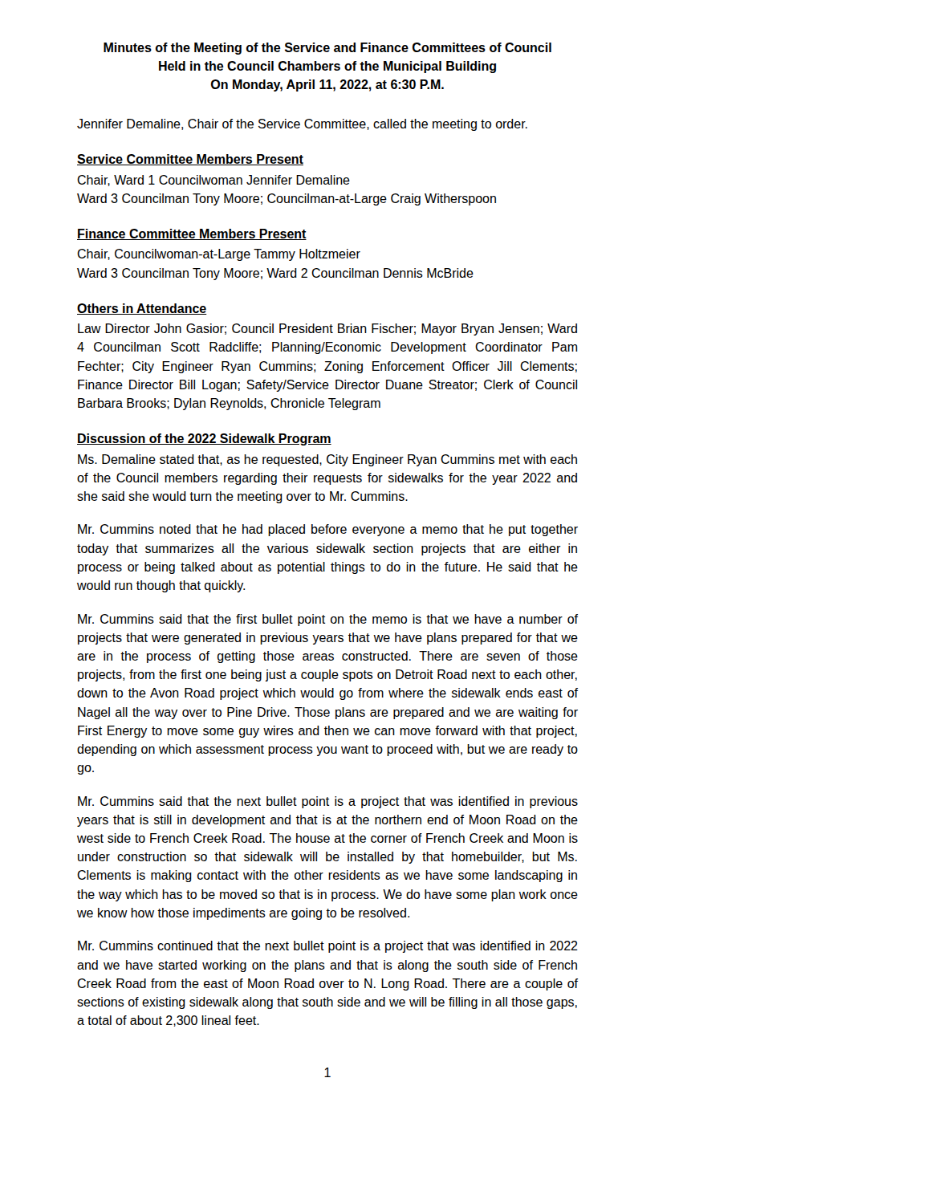Minutes of the Meeting of the Service and Finance Committees of Council
Held in the Council Chambers of the Municipal Building
On Monday, April 11, 2022, at 6:30 P.M.
Jennifer Demaline, Chair of the Service Committee, called the meeting to order.
Service Committee Members Present
Chair, Ward 1 Councilwoman Jennifer Demaline
Ward 3 Councilman Tony Moore; Councilman-at-Large Craig Witherspoon
Finance Committee Members Present
Chair, Councilwoman-at-Large Tammy Holtzmeier
Ward 3 Councilman Tony Moore; Ward 2 Councilman Dennis McBride
Others in Attendance
Law Director John Gasior; Council President Brian Fischer; Mayor Bryan Jensen; Ward 4 Councilman Scott Radcliffe; Planning/Economic Development Coordinator Pam Fechter; City Engineer Ryan Cummins; Zoning Enforcement Officer Jill Clements; Finance Director Bill Logan; Safety/Service Director Duane Streator; Clerk of Council Barbara Brooks; Dylan Reynolds, Chronicle Telegram
Discussion of the 2022 Sidewalk Program
Ms. Demaline stated that, as he requested, City Engineer Ryan Cummins met with each of the Council members regarding their requests for sidewalks for the year 2022 and she said she would turn the meeting over to Mr. Cummins.
Mr. Cummins noted that he had placed before everyone a memo that he put together today that summarizes all the various sidewalk section projects that are either in process or being talked about as potential things to do in the future. He said that he would run though that quickly.
Mr. Cummins said that the first bullet point on the memo is that we have a number of projects that were generated in previous years that we have plans prepared for that we are in the process of getting those areas constructed. There are seven of those projects, from the first one being just a couple spots on Detroit Road next to each other, down to the Avon Road project which would go from where the sidewalk ends east of Nagel all the way over to Pine Drive. Those plans are prepared and we are waiting for First Energy to move some guy wires and then we can move forward with that project, depending on which assessment process you want to proceed with, but we are ready to go.
Mr. Cummins said that the next bullet point is a project that was identified in previous years that is still in development and that is at the northern end of Moon Road on the west side to French Creek Road. The house at the corner of French Creek and Moon is under construction so that sidewalk will be installed by that homebuilder, but Ms. Clements is making contact with the other residents as we have some landscaping in the way which has to be moved so that is in process. We do have some plan work once we know how those impediments are going to be resolved.
Mr. Cummins continued that the next bullet point is a project that was identified in 2022 and we have started working on the plans and that is along the south side of French Creek Road from the east of Moon Road over to N. Long Road. There are a couple of sections of existing sidewalk along that south side and we will be filling in all those gaps, a total of about 2,300 lineal feet.
1